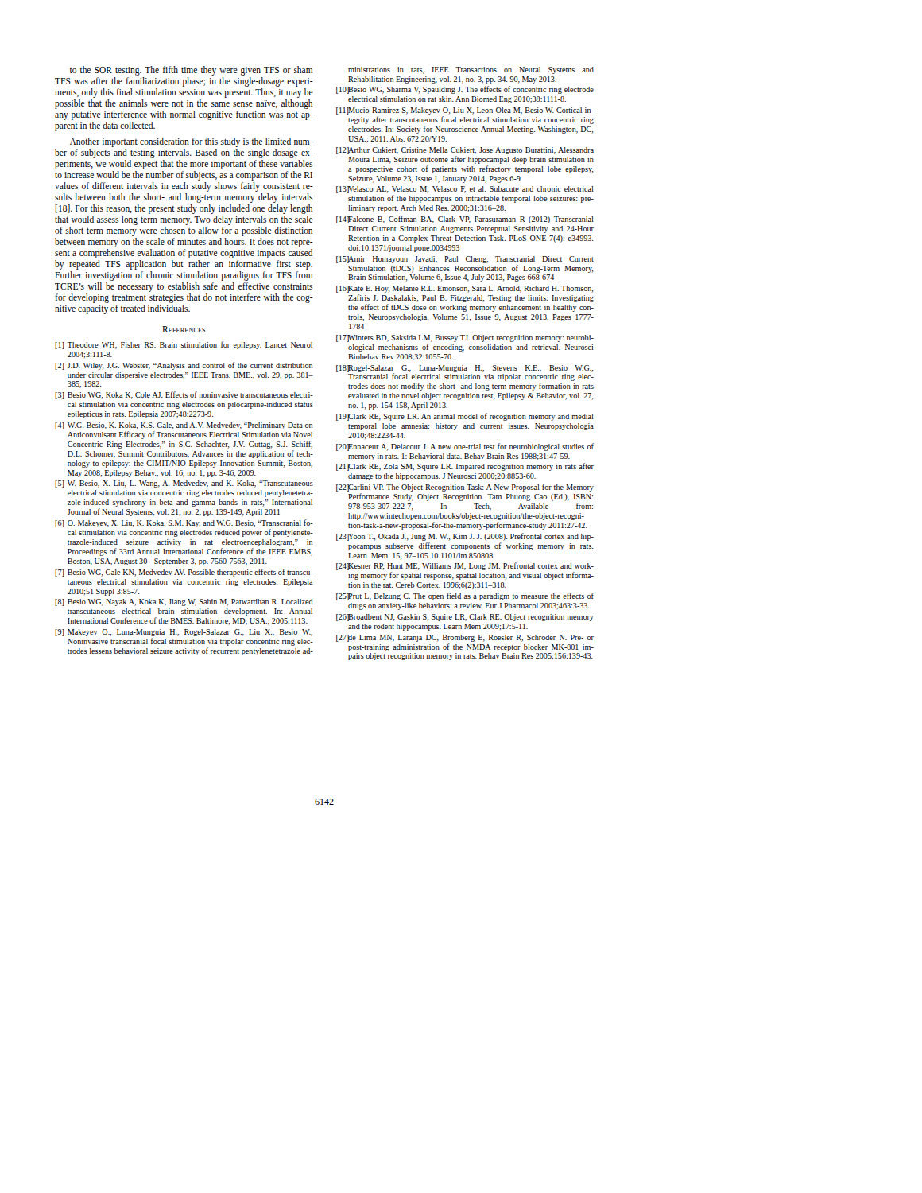to the SOR testing. The fifth time they were given TFS or sham TFS was after the familiarization phase; in the single-dosage experiments, only this final stimulation session was present. Thus, it may be possible that the animals were not in the same sense naïve, although any putative interference with normal cognitive function was not apparent in the data collected.
Another important consideration for this study is the limited number of subjects and testing intervals. Based on the single-dosage experiments, we would expect that the more important of these variables to increase would be the number of subjects, as a comparison of the RI values of different intervals in each study shows fairly consistent results between both the short- and long-term memory delay intervals [18]. For this reason, the present study only included one delay length that would assess long-term memory. Two delay intervals on the scale of short-term memory were chosen to allow for a possible distinction between memory on the scale of minutes and hours. It does not represent a comprehensive evaluation of putative cognitive impacts caused by repeated TFS application but rather an informative first step. Further investigation of chronic stimulation paradigms for TFS from TCRE’s will be necessary to establish safe and effective constraints for developing treatment strategies that do not interfere with the cognitive capacity of treated individuals.
References
[1] Theodore WH, Fisher RS. Brain stimulation for epilepsy. Lancet Neurol 2004;3:111-8.
[2] J.D. Wiley, J.G. Webster, “Analysis and control of the current distribution under circular dispersive electrodes,” IEEE Trans. BME., vol. 29, pp. 381–385, 1982.
[3] Besio WG, Koka K, Cole AJ. Effects of noninvasive transcutaneous electrical stimulation via concentric ring electrodes on pilocarpine-induced status epilepticus in rats. Epilepsia 2007;48:2273-9.
[4] W.G. Besio, K. Koka, K.S. Gale, and A.V. Medvedev, “Preliminary Data on Anticonvulsant Efficacy of Transcutaneous Electrical Stimulation via Novel Concentric Ring Electrodes,” in S.C. Schachter, J.V. Guttag, S.J. Schiff, D.L. Schomer, Summit Contributors, Advances in the application of technology to epilepsy: the CIMIT/NIO Epilepsy Innovation Summit, Boston, May 2008, Epilepsy Behav., vol. 16, no. 1, pp. 3-46, 2009.
[5] W. Besio, X. Liu, L. Wang, A. Medvedev, and K. Koka, “Transcutaneous electrical stimulation via concentric ring electrodes reduced pentylenetetrazole-induced synchrony in beta and gamma bands in rats,” International Journal of Neural Systems, vol. 21, no. 2, pp. 139-149, April 2011
[6] O. Makeyev, X. Liu, K. Koka, S.M. Kay, and W.G. Besio, “Transcranial focal stimulation via concentric ring electrodes reduced power of pentylenetetrazole-induced seizure activity in rat electroencephalogram,” in Proceedings of 33rd Annual International Conference of the IEEE EMBS, Boston, USA, August 30 - September 3, pp. 7560-7563, 2011.
[7] Besio WG, Gale KN, Medvedev AV. Possible therapeutic effects of transcutaneous electrical stimulation via concentric ring electrodes. Epilepsia 2010;51 Suppl 3:85-7.
[8] Besio WG, Nayak A, Koka K, Jiang W, Sahin M, Patwardhan R. Localized transcutaneous electrical brain stimulation development. In: Annual International Conference of the BMES. Baltimore, MD, USA.; 2005:1113.
[9] Makeyev O., Luna-Munguía H., Rogel-Salazar G., Liu X., Besio W., Noninvasive transcranial focal stimulation via tripolar concentric ring electrodes lessens behavioral seizure activity of recurrent pentylenetetrazole administrations in rats, IEEE Transactions on Neural Systems and Rehabilitation Engineering, vol. 21, no. 3, pp. 34. 90, May 2013.
[10] Besio WG, Sharma V, Spaulding J. The effects of concentric ring electrode electrical stimulation on rat skin. Ann Biomed Eng 2010;38:1111-8.
[11] Mucio-Ramirez S, Makeyev O, Liu X, Leon-Olea M, Besio W. Cortical integrity after transcutaneous focal electrical stimulation via concentric ring electrodes. In: Society for Neuroscience Annual Meeting. Washington, DC, USA.; 2011. Abs. 672.20/Y19.
[12] Arthur Cukiert, Cristine Mella Cukiert, Jose Augusto Burattini, Alessandra Moura Lima, Seizure outcome after hippocampal deep brain stimulation in a prospective cohort of patients with refractory temporal lobe epilepsy, Seizure, Volume 23, Issue 1, January 2014, Pages 6-9
[13] Velasco AL, Velasco M, Velasco F, et al. Subacute and chronic electrical stimulation of the hippocampus on intractable temporal lobe seizures: preliminary report. Arch Med Res. 2000;31:316–28.
[14] Falcone B, Coffman BA, Clark VP, Parasuraman R (2012) Transcranial Direct Current Stimulation Augments Perceptual Sensitivity and 24-Hour Retention in a Complex Threat Detection Task. PLoS ONE 7(4): e34993. doi:10.1371/journal.pone.0034993
[15] Amir Homayoun Javadi, Paul Cheng, Transcranial Direct Current Stimulation (tDCS) Enhances Reconsolidation of Long-Term Memory, Brain Stimulation, Volume 6, Issue 4, July 2013, Pages 668-674
[16] Kate E. Hoy, Melanie R.L. Emonson, Sara L. Arnold, Richard H. Thomson, Zafiris J. Daskalakis, Paul B. Fitzgerald, Testing the limits: Investigating the effect of tDCS dose on working memory enhancement in healthy controls, Neuropsychologia, Volume 51, Issue 9, August 2013, Pages 1777-1784
[17] Winters BD, Saksida LM, Bussey TJ. Object recognition memory: neurobiological mechanisms of encoding, consolidation and retrieval. Neurosci Biobehav Rev 2008;32:1055-70.
[18] Rogel-Salazar G., Luna-Munguía H., Stevens K.E., Besio W.G., Transcranial focal electrical stimulation via tripolar concentric ring electrodes does not modify the short- and long-term memory formation in rats evaluated in the novel object recognition test, Epilepsy & Behavior, vol. 27, no. 1, pp. 154-158, April 2013.
[19] Clark RE, Squire LR. An animal model of recognition memory and medial temporal lobe amnesia: history and current issues. Neuropsychologia 2010;48:2234-44.
[20] Ennaceur A, Delacour J. A new one-trial test for neurobiological studies of memory in rats. 1: Behavioral data. Behav Brain Res 1988;31:47-59.
[21] Clark RE, Zola SM, Squire LR. Impaired recognition memory in rats after damage to the hippocampus. J Neurosci 2000;20:8853-60.
[22] Carlini VP. The Object Recognition Task: A New Proposal for the Memory Performance Study, Object Recognition. Tam Phuong Cao (Ed.), ISBN: 978-953-307-222-7, In Tech, Available from: http://www.intechopen.com/books/object-recognition/the-object-recognition-task-a-new-proposal-for-the-memory-performance-study 2011:27-42.
[23] Yoon T., Okada J., Jung M. W., Kim J. J. (2008). Prefrontal cortex and hippocampus subserve different components of working memory in rats. Learn. Mem. 15, 97–105.10.1101/lm.850808
[24] Kesner RP, Hunt ME, Williams JM, Long JM. Prefrontal cortex and working memory for spatial response, spatial location, and visual object information in the rat. Cereb Cortex. 1996;6(2):311–318.
[25] Prut L, Belzung C. The open field as a paradigm to measure the effects of drugs on anxiety-like behaviors: a review. Eur J Pharmacol 2003;463:3-33.
[26] Broadbent NJ, Gaskin S, Squire LR, Clark RE. Object recognition memory and the rodent hippocampus. Learn Mem 2009;17:5-11.
[27] de Lima MN, Laranja DC, Bromberg E, Roesler R, Schröder N. Pre- or post-training administration of the NMDA receptor blocker MK-801 impairs object recognition memory in rats. Behav Brain Res 2005;156:139-43.
6142